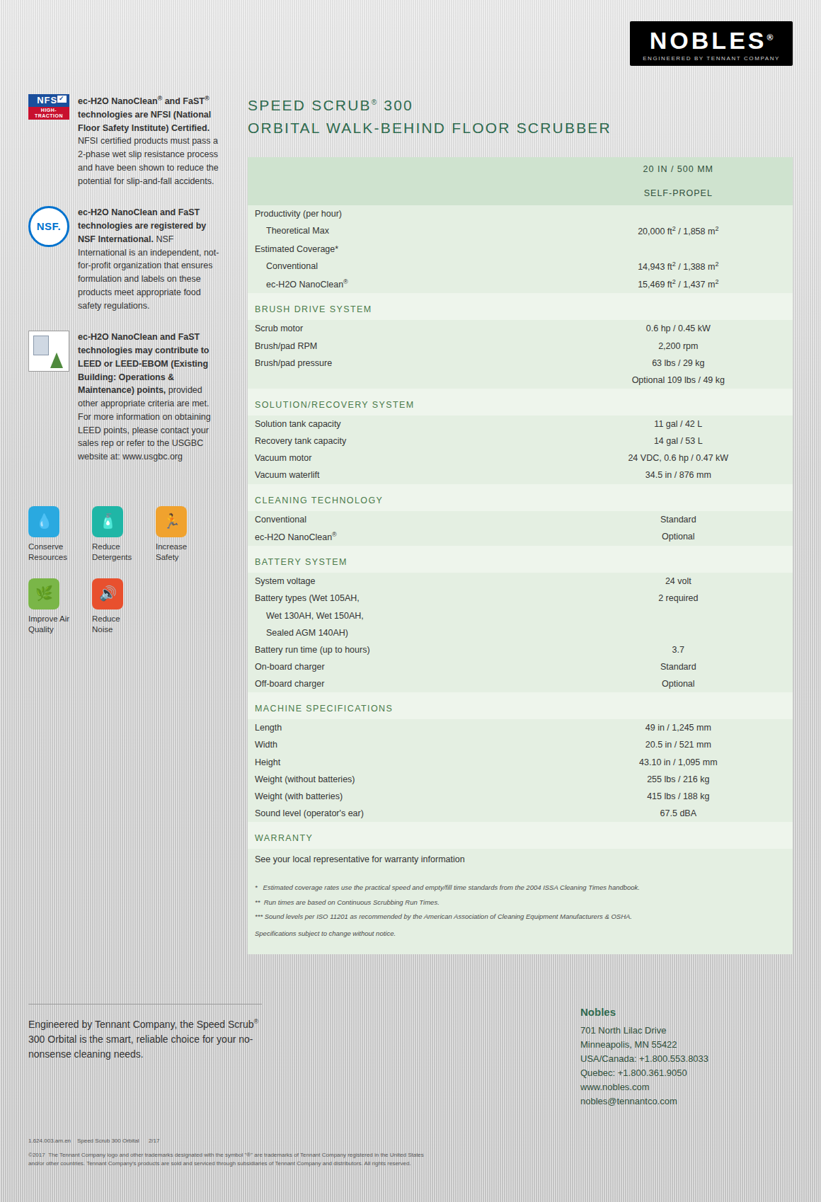NOBLES®
ENGINEERED BY TENNANT COMPANY
NFSI
HIGH-TRACTION
ec-H2O NanoClean® and FaST® technologies are NFSI (National Floor Safety Institute) Certified. NFSI certified products must pass a 2-phase wet slip resistance process and have been shown to reduce the potential for slip-and-fall accidents.
NSF.
ec-H2O NanoClean and FaST technologies are registered by NSF International. NSF International is an independent, not-for-profit organization that ensures formulation and labels on these products meet appropriate food safety regulations.
ec-H2O NanoClean and FaST technologies may contribute to LEED or LEED-EBOM (Existing Building: Operations & Maintenance) points, provided other appropriate criteria are met. For more information on obtaining LEED points, please contact your sales rep or refer to the USGBC website at: www.usgbc.org
💧
Conserve Resources
🧴
Reduce Detergents
🏃
Increase Safety
🌿
Improve Air Quality
🔊
Reduce Noise
SPEED SCRUB® 300
ORBITAL WALK-BEHIND FLOOR SCRUBBER
| | 20 IN / 500 MM |
| --- | --- |
| | SELF-PROPEL |
| Productivity (per hour) | |
| Theoretical Max | 20,000 ft 2 / 1,858 m 2 |
| Estimated Coverage* | |
| Conventional | 14,943 ft 2 / 1,388 m 2 |
| ec-H2O NanoClean ® | 15,469 ft 2 / 1,437 m 2 |
| BRUSH DRIVE SYSTEM |
| Scrub motor | 0.6 hp / 0.45 kW |
| Brush/pad RPM | 2,200 rpm |
| Brush/pad pressure | 63 lbs / 29 kg |
| | Optional 109 lbs / 49 kg |
| SOLUTION/RECOVERY SYSTEM |
| Solution tank capacity | 11 gal / 42 L |
| Recovery tank capacity | 14 gal / 53 L |
| Vacuum motor | 24 VDC, 0.6 hp / 0.47 kW |
| Vacuum waterlift | 34.5 in / 876 mm |
| CLEANING TECHNOLOGY |
| Conventional | Standard |
| ec-H2O NanoClean ® | Optional |
| BATTERY SYSTEM |
| System voltage | 24 volt |
| Battery types (Wet 105AH, | 2 required |
| Wet 130AH, Wet 150AH, | |
| Sealed AGM 140AH) | |
| Battery run time (up to hours) | 3.7 |
| On-board charger | Standard |
| Off-board charger | Optional |
| MACHINE SPECIFICATIONS |
| Length | 49 in / 1,245 mm |
| Width | 20.5 in / 521 mm |
| Height | 43.10 in / 1,095 mm |
| Weight (without batteries) | 255 lbs / 216 kg |
| Weight (with batteries) | 415 lbs / 188 kg |
| Sound level (operator's ear) | 67.5 dBA |
| WARRANTY |
See your local representative for warranty information
* Estimated coverage rates use the practical speed and empty/fill time standards from the 2004 ISSA Cleaning Times handbook.
** Run times are based on Continuous Scrubbing Run Times.
*** Sound levels per ISO 11201 as recommended by the American Association of Cleaning Equipment Manufacturers & OSHA.
Specifications subject to change without notice.
Engineered by Tennant Company, the Speed Scrub® 300 Orbital is the smart, reliable choice for your no-nonsense cleaning needs.
Nobles
701 North Lilac Drive
Minneapolis, MN 55422
USA/Canada: +1.800.553.8033
Quebec: +1.800.361.9050
www.nobles.com
nobles@tennantco.com
1.624.003.am.en Speed Scrub 300 Orbital 2/17
©2017 The Tennant Company logo and other trademarks designated with the symbol "®" are trademarks of Tennant Company registered in the United States and/or other countries. Tennant Company's products are sold and serviced through subsidiaries of Tennant Company and distributors. All rights reserved.